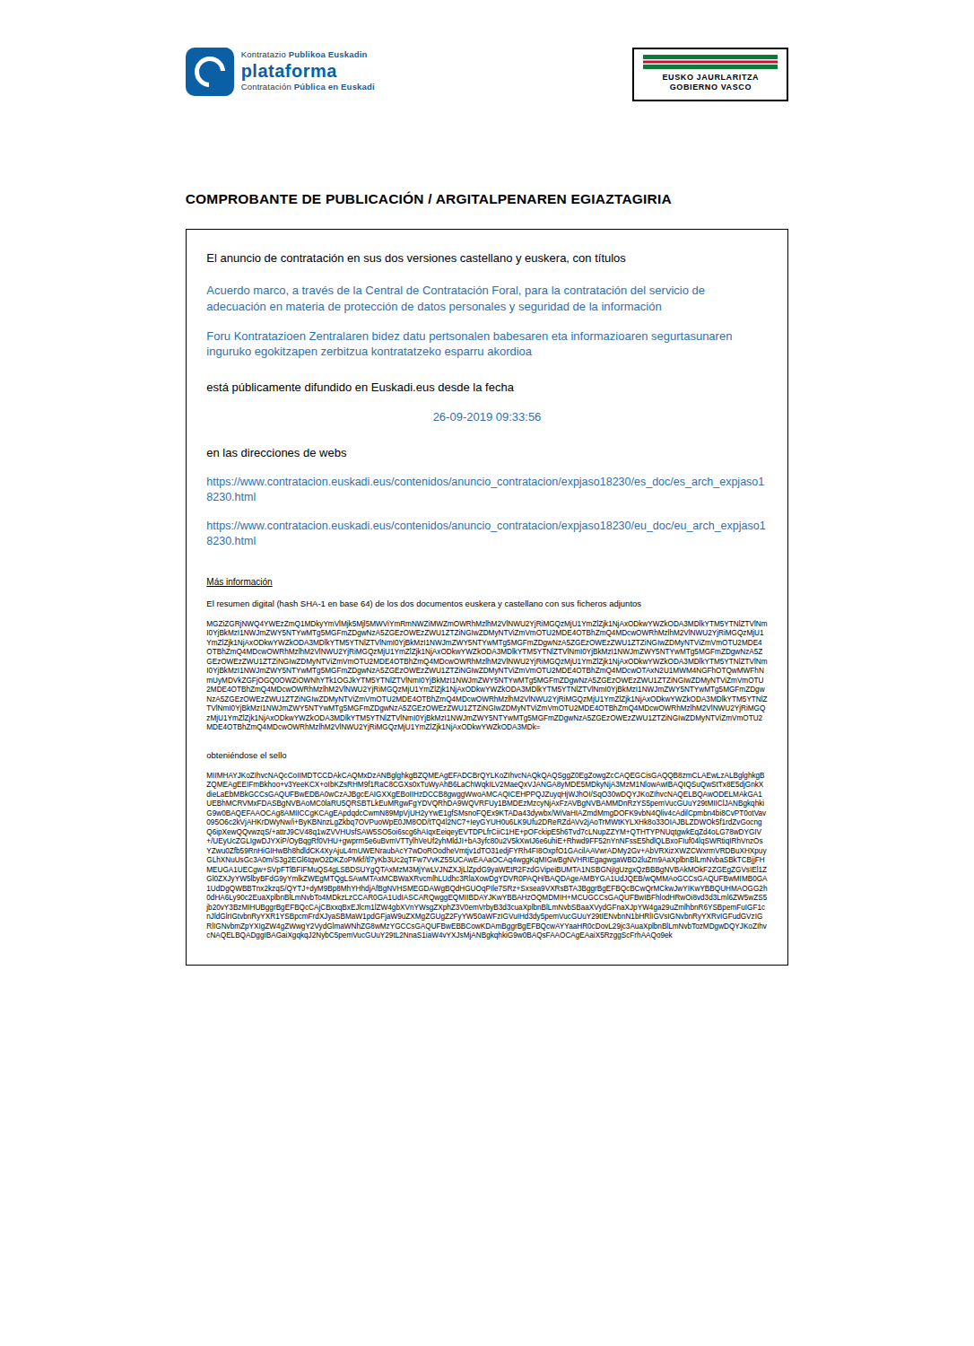Kontratazio Publikoa Euskadin
plataforma
Contratación Pública en Euskadi
EUSKO JAURLARITZA
GOBIERNO VASCO
COMPROBANTE DE PUBLICACIÓN / ARGITALPENAREN EGIAZTAGIRIA
El anuncio de contratación en sus dos versiones castellano y euskera, con títulos
Acuerdo marco, a través de la Central de Contratación Foral, para la contratación del servicio de adecuación en materia de protección de datos personales y seguridad de la información
Foru Kontratazioen Zentralaren bidez datu pertsonalen babesaren eta informazioaren segurtasunaren inguruko egokitzapen zerbitzua kontratatzeko esparru akordioa
está públicamente difundido en Euskadi.eus desde la fecha
26-09-2019 09:33:56
en las direcciones de webs
https://www.contratacion.euskadi.eus/contenidos/anuncio_contratacion/expjaso18230/es_doc/es_arch_expjaso18230.html
https://www.contratacion.euskadi.eus/contenidos/anuncio_contratacion/expjaso18230/eu_doc/eu_arch_expjaso18230.html
Más información
El resumen digital (hash SHA-1 en base 64) de los dos documentos euskera y castellano con sus ficheros adjuntos
MGZiZGRjNWQ4YWEzZmQ1MDkyYmVlMjk5Mjl5MWViYmRmNWZiMWZmOWRhMzlhM2VlNWU2YjRiMGQzMjU1YmZlZjk1NjAxODkwYWZkODA3MDlkYTM5YTNlZTVlNmI0YjBkMzI1NWJmZWY5NTYwMTg5MGFmZDgwNzA5ZGEzOWEzZWU1ZTZiNGIwZDMyNTViZmVmOTU2MDE4OTBhZmQ4MDcwOWRhMzlhM2VlNWU2YjRiMGQzMjU1YmZlZjk1NjAxODkwYWZkODA3MDlkYTM5YTNlZTVlNmI0YjBkMzI1NWJmZWY5NTYwMTg5MGFmZDgwNzA5ZGEzOWEzZWU1ZTZiNGIwZDMyNTViZmVmOTU2MDE4OTBhZmQ4MDcwOWRhMzlhM2VlNWU2YjRiMGQzMjU1YmZlZjk1NjAxODkwYWZkODA3MDlkYTM5YTNlZTVlNmI0YjBkMzI1NWJmZWY5NTYwMTg5MGFmZDgwNzA5ZGEzOWEzZWU1ZTZiNGIwZDMyNTViZmVmOTU2MDE4OTBhZmQ4MDcwOWRhMzlhM2VlNWU2YjRiMGQzMjU1YmZlZjk1NjAxODkwYWZkODA3MDlkYTM5YTNlZTVlNmI0YjBkMzI1NWJmZWY5NTYwMTg5MGFmZDgwNzA5ZGEzOWEzZWU1ZTZiNGIwZDMyNTViZmVmOTU2MDE4OTBhZmQ4MDcwOTAxN2U1MWM4NGFhOTQwMWFhNmUyMDVkZGFjOGQ0OWZiOWNhYTk1OGJkYTM5YTNlZTVlNmI0YjBkMzI1NWJmZWY5NTYwMTg5MGFmZDgwNzA5ZGEzOWEzZWU1ZTZiNGIwZDMyNTViZmVmOTU2MDE4OTBhZmQ4MDcwOWRhMzlhM2VlNWU2YjRiMGQzMjU1YmZlZjk1NjAxODkwYWZkODA3MDlkYTM5YTNlZTVlNmI0YjBkMzI1NWJmZWY5NTYwMTg5MGFmZDgwNzA5ZGEzOWEzZWU1ZTZiNGIwZDMyNTViZmVmOTU2MDE4OTBhZmQ4MDcwOWRhMzlhM2VlNWU2YjRiMGQzMjU1YmZlZjk1NjAxODkwYWZkODA3MDlkYTM5YTNlZTVlNmI0YjBkMzI1NWJmZWY5NTYwMTg5MGFmZDgwNzA5ZGEzOWEzZWU1ZTZiNGIwZDMyNTViZmVmOTU2MDE4OTBhZmQ4MDcwOWRhMzlhM2VlNWU2YjRiMGQzMjU1YmZlZjk1NjAxODkwYWZkODA3MDlkYTM5YTNlZTVlNmI0YjBkMzI1NWJmZWY5NTYwMTg5MGFmZDgwNzA5ZGEzOWEzZWU1ZTZiNGIwZDMyNTViZmVmOTU2MDE4OTBhZmQ4MDcwOWRhMzlhM2VlNWU2YjRiMGQzMjU1YmZlZjk1NjAxODkwYWZkODA3MDk=
obteniéndose el sello
MIIMHAYJKoZIhvcNAQcCoIIMDTCCDAkCAQMxDzANBglghkgBZQMEAgEFADCBrQYLKoZIhvcNAQkQAQSggZ0EgZowgZcCAQEGCisGAQQB8zmCLAEwLzALBglghkgBZQMEAgEEIFmBkhoo+v3YeeKCX+oIbKZsRHM9f1RaC8CGXs0xTuWyAhB6LaChWqkILV2MaeQxVJANGA8yMDE5MDkyNjA3MzM1NlowAwIBAQIQSuQwStTx8E5djGnkXdieLaEbMBkGCCsGAQUFBwEDBA0wCzAJBgcEAIGXXgEBoIIHzDCCB8gwggWwoAMCAQICEHPPQJZuyqHjWJhOI/SqO30wDQYJKoZIhvcNAQELBQAwODELMAkGA1UEBhMCRVMxFDASBgNVBAoMC0laRU5QRSBTLkEuMRgwFgYDVQRhDA9WQVRFUy1BMDEzMzcyNjAxFzAVBgNVBAMMDnRzYS5pemVucGUuY29tMIIClJANBgkqhkiG9w0BAQEFAAOCAg8AMIICCgKCAgEApdqdcCwmN89MpVjUH2yYwE1gfSMsnoFQEx9KTADa43dywbx/WiVaHIAZmdMmgDOFK9vbN4Qliv4cAdilCpmbn4bi8CvPT0otVav095O6c2kVjAHKrDWyNw/i+ByKBNnzLgZkbq7OVPuoWpE0JM8OD/tTQ4l2NC7+IeyGYUH0u6LK9Ufu2DReRZdAVv2jAoTrMWtKYLXHk8o33OIAJBLZDWOk5f1rdZvGocngQ6ipXewQQvwzqS/+attrJ9CV48q1wZVVHUsfSAW5SO5oi6scg6hAIqxEeiqeyEVTDPLfrCiiC1HE+pOFckipE5h6Tvd7cLNupZZYM+QTHTYPNUqtgwkEqZd4oLG78wDYGIV+/UEyUcZGLIgwDJYXiP/OyBqgRf0VHU+gwprm5e6uBvmVTTylhVeUf2yhMldJI+bA3yfc80u2V5kXwIJ6e6uhiE+Rhwd9FF52nYnNFssE5hdlQLBxoFIuf04lqSWRtiqIRhVnzOsYZwu0Zfb59RnHiGIHwBh8hdldCK4XyAjuL4mUWENraubAcY7wDoROodheVmtjv1dTO31edjFYRh4FI8OxpfO1GAcilAAVwrADMy2Gv+AbVRXizXWZCWxrmVRDBuXHXpuyGLhXNuUsGc3A0m/S3g2EGl6tqwO2DKZoPMkf/tl7yKb3Uc2qTFw7VvKZ55UCAwEAAaOCAq4wggKqMIGwBgNVHRIEgagwgaWBD2luZm9AaXplbnBlLmNvbaSBkTCBjjFHMEUGA1UECgw+SVpFTlBFIFMuQS4gLSBDSUYgQTAxMzM3MjYwLVJNZXJjLlZpdG9yaWEtR2FzdGVipeiBUMTA1NSBGNjIgUzgxQzBBBgNVBAkMOkF2ZGEgZGVsIEl1ZGl0ZXJyYW5lbyBFdG9yYmlkZWEgMTQgLSAwMTAxMCBWaXRvcmlhLUdhc3RlaXowDgYDVR0PAQH/BAQDAgeAMBYGA1UdJQEB/wQMMAoGCCsGAQUFBwMIMB0GA1UdDgQWBBTnx2kzqS/QYTJ+dyM9Bp8MhYHhdjAfBgNVHSMEGDAWgBQdHGUOqPIle7SRz+Sxsea9VXRsBTA3BggrBgEFBQcBCwQrMCkwJwYIKwYBBQUHMAOGG2h0dHA6Ly90c2EuaXplbnBlLmNvbTo4MDkzLzCCAR0GA1UdIASCARQwggEQMIIBDAYJKwYBBAHzOQMDMIH+MCUGCCsGAQUFBwIBFhlodHRwOi8vd3d3Lml6ZW5wZS5jb20vY3BzMIHUBggrBgEFBQcCAjCBxxqBxEJlcm1lZW4gbXVnYWsgZXphZ3V0emVrbyB3d3cuaXplbnBlLmNvbSBaaXVydGFnaXJpYW4ga29uZmlhbnR6YSBpemFuIGF1cnJldGlrIGtvbnRyYXR1YSBpcmFrdXJyaSBMaW1pdGFjaW9uZXMgZGUgZ2FyYW50aWFzIGVuIHd3dy5pemVucGUuY29tIENvbnN1bHRlIGVsIGNvbnRyYXRvIGFudGVzIGRlIGNvbmZpYXIgZW4gZWwgY2VydGlmaWNhZG8wMzYGCCsGAQUFBwEBBCowKDAmBggrBgEFBQcwAYYaaHR0cDovL29jc3AuaXplbnBlLmNvbTozMDgwDQYJKoZIhvcNAQELBQADggIBAGaiXgqkqJ2NybC5pemVucGUuY29tL2NnaS1iaW4vYXJsMjANBgkqhkiG9w0BAQsFAAOCAgEAaiX5RzggScFrhAAQo9ek